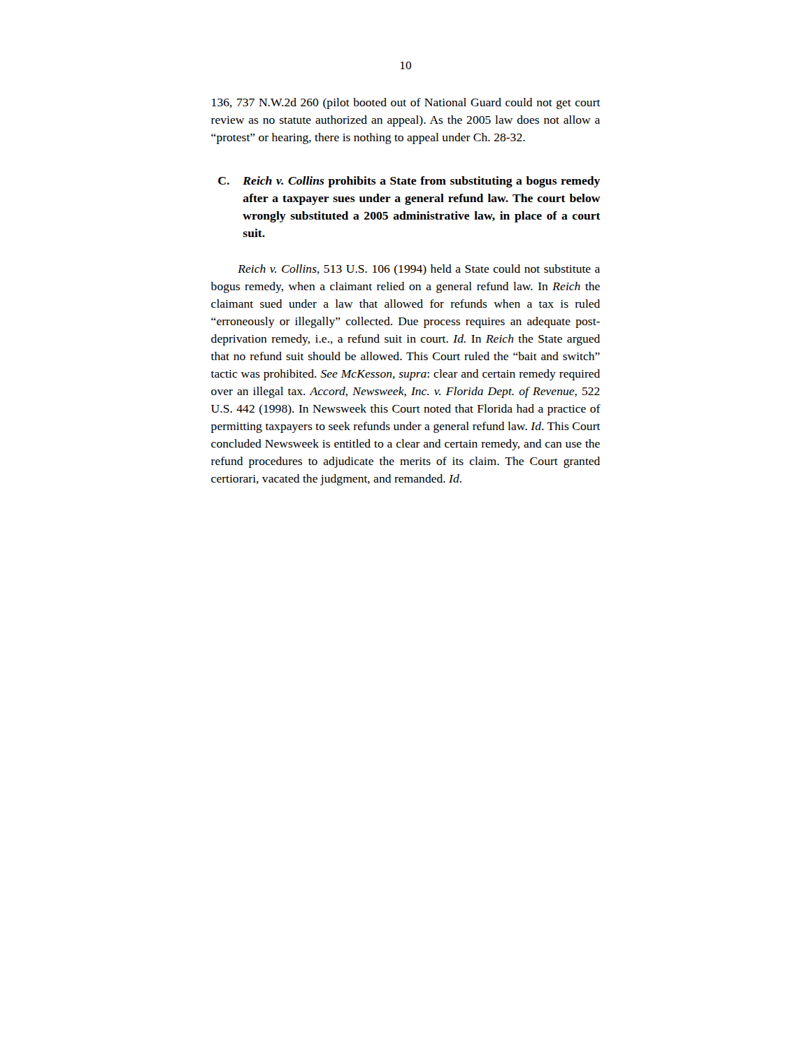10
136, 737 N.W.2d 260 (pilot booted out of National Guard could not get court review as no statute authorized an appeal). As the 2005 law does not allow a “protest” or hearing, there is nothing to appeal under Ch. 28-32.
C. Reich v. Collins prohibits a State from substituting a bogus remedy after a taxpayer sues under a general refund law. The court below wrongly substituted a 2005 administrative law, in place of a court suit.
Reich v. Collins, 513 U.S. 106 (1994) held a State could not substitute a bogus remedy, when a claimant relied on a general refund law. In Reich the claimant sued under a law that allowed for refunds when a tax is ruled “erroneously or illegally” collected. Due process requires an adequate post-deprivation remedy, i.e., a refund suit in court. Id. In Reich the State argued that no refund suit should be allowed. This Court ruled the “bait and switch” tactic was prohibited. See McKesson, supra: clear and certain remedy required over an illegal tax. Accord, Newsweek, Inc. v. Florida Dept. of Revenue, 522 U.S. 442 (1998). In Newsweek this Court noted that Florida had a practice of permitting taxpayers to seek refunds under a general refund law. Id. This Court concluded Newsweek is entitled to a clear and certain remedy, and can use the refund procedures to adjudicate the merits of its claim. The Court granted certiorari, vacated the judgment, and remanded. Id.